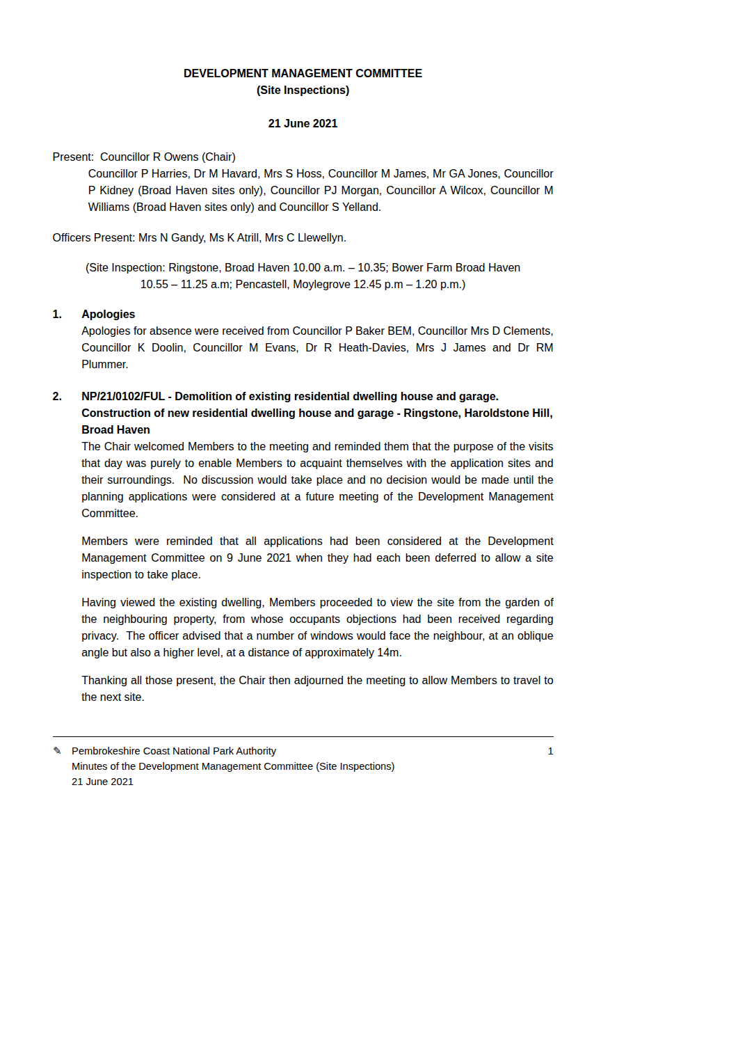DEVELOPMENT MANAGEMENT COMMITTEE (Site Inspections)
21 June 2021
Present: Councillor R Owens (Chair)
Councillor P Harries, Dr M Havard, Mrs S Hoss, Councillor M James, Mr GA Jones, Councillor P Kidney (Broad Haven sites only), Councillor PJ Morgan, Councillor A Wilcox, Councillor M Williams (Broad Haven sites only) and Councillor S Yelland.
Officers Present: Mrs N Gandy, Ms K Atrill, Mrs C Llewellyn.
(Site Inspection: Ringstone, Broad Haven 10.00 a.m. – 10.35; Bower Farm Broad Haven 10.55 – 11.25 a.m; Pencastell, Moylegrove 12.45 p.m – 1.20 p.m.)
1.
Apologies
Apologies for absence were received from Councillor P Baker BEM, Councillor Mrs D Clements, Councillor K Doolin, Councillor M Evans, Dr R Heath-Davies, Mrs J James and Dr RM Plummer.
2.
NP/21/0102/FUL - Demolition of existing residential dwelling house and garage. Construction of new residential dwelling house and garage - Ringstone, Haroldstone Hill, Broad Haven
The Chair welcomed Members to the meeting and reminded them that the purpose of the visits that day was purely to enable Members to acquaint themselves with the application sites and their surroundings. No discussion would take place and no decision would be made until the planning applications were considered at a future meeting of the Development Management Committee.
Members were reminded that all applications had been considered at the Development Management Committee on 9 June 2021 when they had each been deferred to allow a site inspection to take place.
Having viewed the existing dwelling, Members proceeded to view the site from the garden of the neighbouring property, from whose occupants objections had been received regarding privacy. The officer advised that a number of windows would face the neighbour, at an oblique angle but also a higher level, at a distance of approximately 14m.
Thanking all those present, the Chair then adjourned the meeting to allow Members to travel to the next site.
✎ Pembrokeshire Coast National Park Authority
Minutes of the Development Management Committee (Site Inspections)
21 June 2021 1